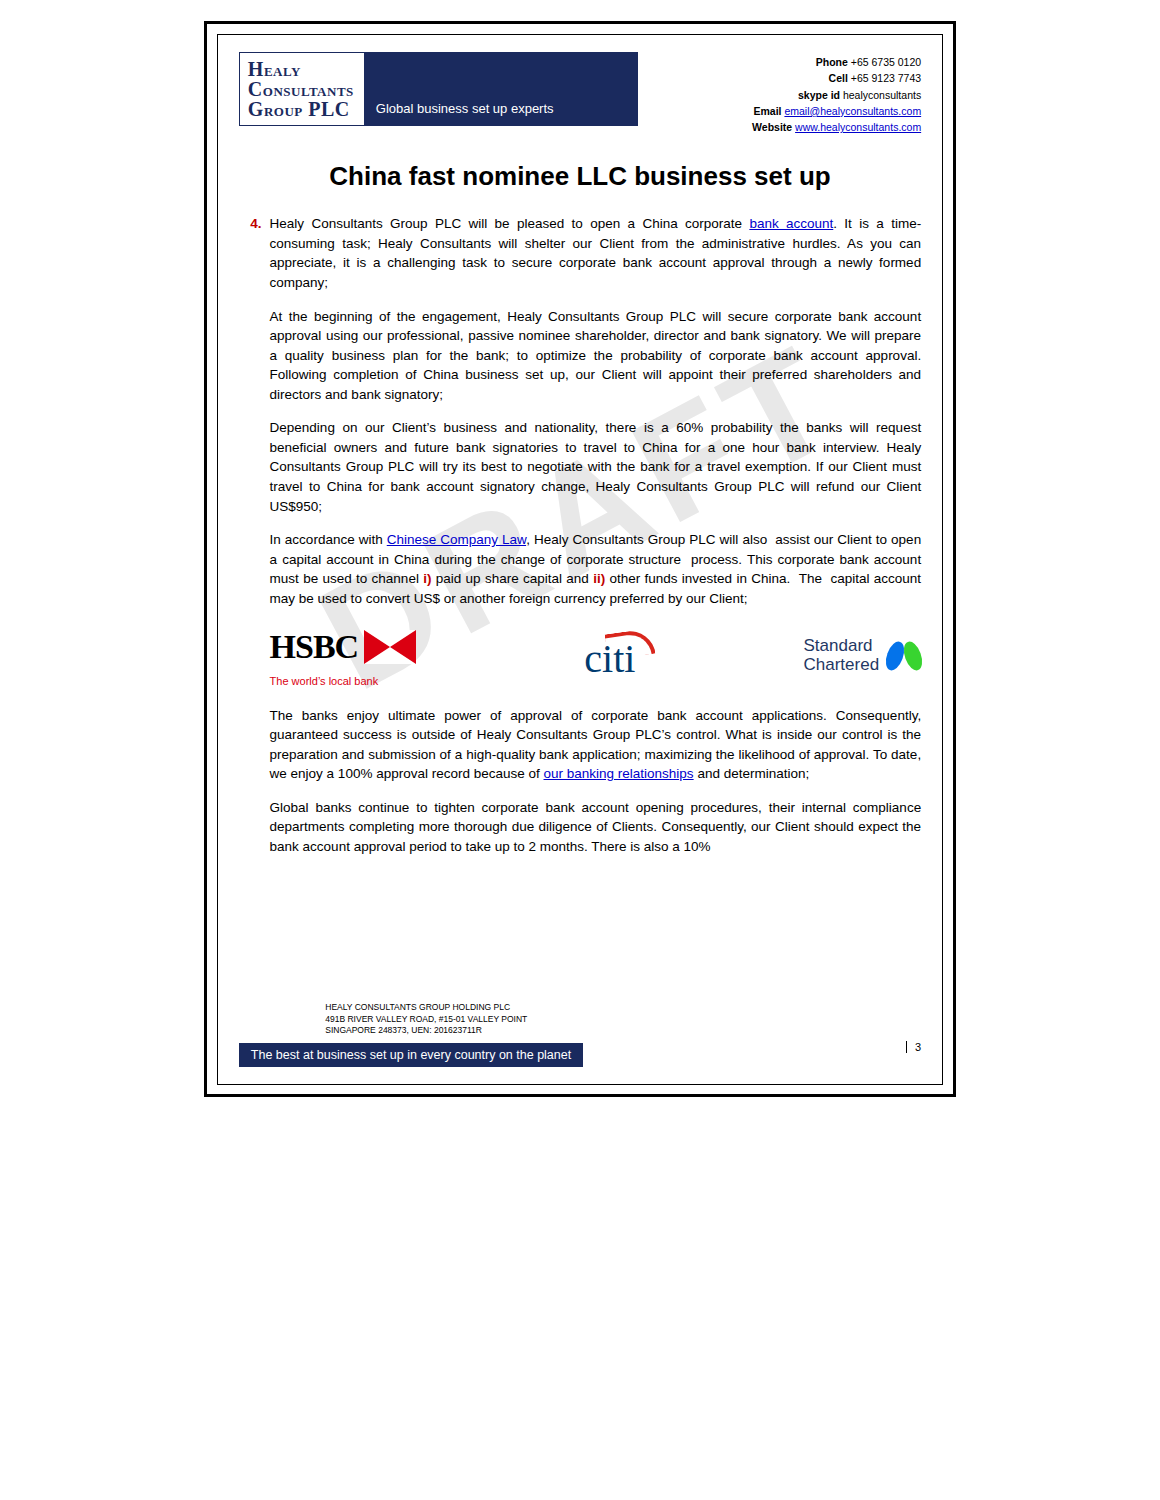DRAFT
HEALY
CONSULTANTS
GROUP PLC
Global business set up experts
Phone +65 6735 0120
Cell +65 9123 7743
skype id healyconsultants
Email email@healyconsultants.com
Website www.healyconsultants.com
China fast nominee LLC business set up
4.
Healy Consultants Group PLC will be pleased to open a China corporate bank account. It is a time-consuming task; Healy Consultants will shelter our Client from the administrative hurdles. As you can appreciate, it is a challenging task to secure corporate bank account approval through a newly formed company;
At the beginning of the engagement, Healy Consultants Group PLC will secure corporate bank account approval using our professional, passive nominee shareholder, director and bank signatory. We will prepare a quality business plan for the bank; to optimize the probability of corporate bank account approval. Following completion of China business set up, our Client will appoint their preferred shareholders and directors and bank signatory;
Depending on our Client’s business and nationality, there is a 60% probability the banks will request beneficial owners and future bank signatories to travel to China for a one hour bank interview. Healy Consultants Group PLC will try its best to negotiate with the bank for a travel exemption. If our Client must travel to China for bank account signatory change, Healy Consultants Group PLC will refund our Client US$950;
In accordance with Chinese Company Law, Healy Consultants Group PLC will also assist our Client to open a capital account in China during the change of corporate structure process. This corporate bank account must be used to channel i) paid up share capital and ii) other funds invested in China. The capital account may be used to convert US$ or another foreign currency preferred by our Client;
HSBC
The world’s local bank
citi
Standard
Chartered
The banks enjoy ultimate power of approval of corporate bank account applications. Consequently, guaranteed success is outside of Healy Consultants Group PLC’s control. What is inside our control is the preparation and submission of a high-quality bank application; maximizing the likelihood of approval. To date, we enjoy a 100% approval record because of our banking relationships and determination;
Global banks continue to tighten corporate bank account opening procedures, their internal compliance departments completing more thorough due diligence of Clients. Consequently, our Client should expect the bank account approval period to take up to 2 months. There is also a 10%
HEALY CONSULTANTS GROUP HOLDING PLC
491B RIVER VALLEY ROAD, #15-01 VALLEY POINT
SINGAPORE 248373, UEN: 201623711R
The best at business set up in every country on the planet
3